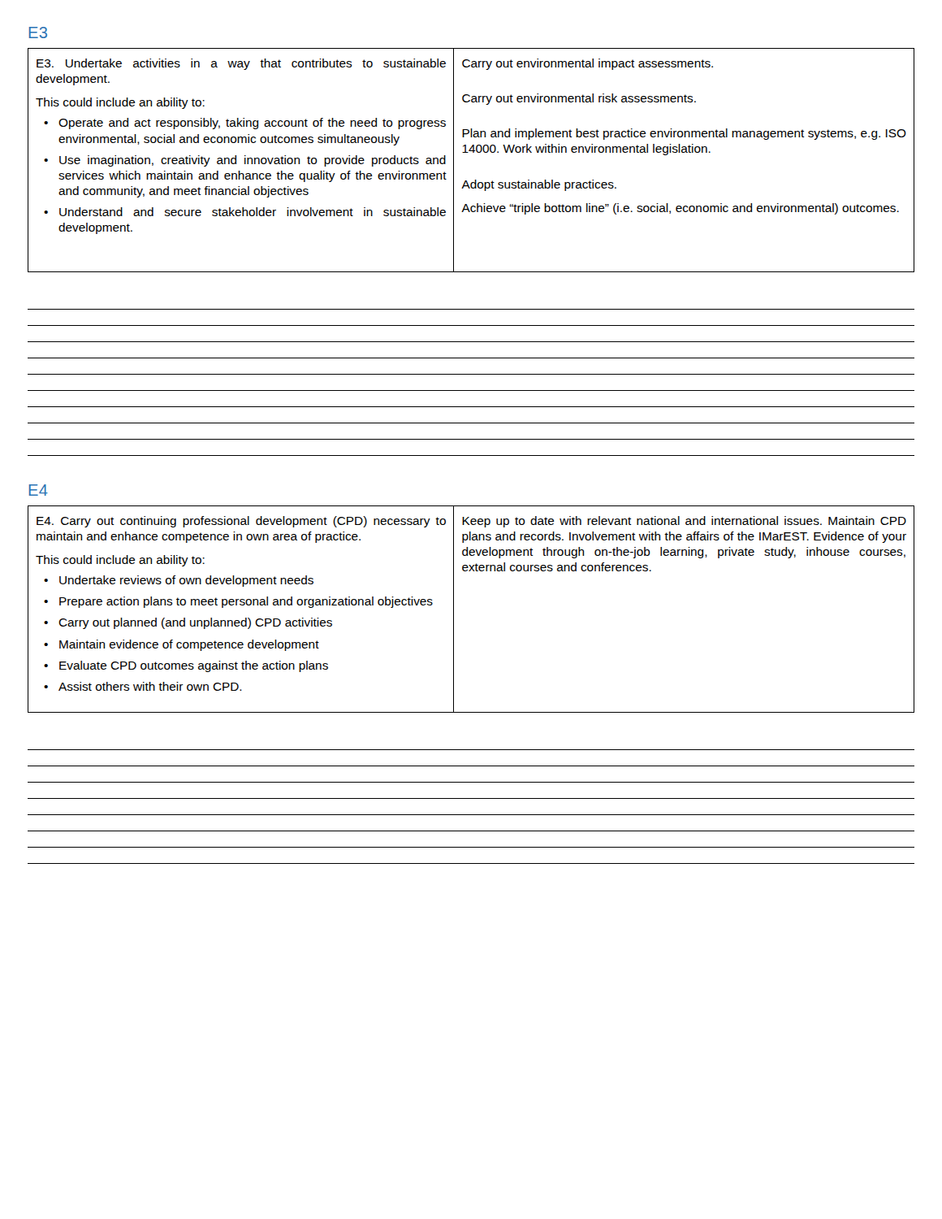E3
| E3. Undertake activities in a way that contributes to sustainable development. This could include an ability to: Operate and act responsibly, taking account of the need to progress environmental, social and economic outcomes simultaneously Use imagination, creativity and innovation to provide products and services which maintain and enhance the quality of the environment and community, and meet financial objectives Understand and secure stakeholder involvement in sustainable development. | Carry out environmental impact assessments. Carry out environmental risk assessments. Plan and implement best practice environmental management systems, e.g. ISO 14000. Work within environmental legislation. Adopt sustainable practices. Achieve “triple bottom line” (i.e. social, economic and environmental) outcomes. |
E4
| E4. Carry out continuing professional development (CPD) necessary to maintain and enhance competence in own area of practice. This could include an ability to: Undertake reviews of own development needs Prepare action plans to meet personal and organizational objectives Carry out planned (and unplanned) CPD activities Maintain evidence of competence development Evaluate CPD outcomes against the action plans Assist others with their own CPD. | Keep up to date with relevant national and international issues. Maintain CPD plans and records. Involvement with the affairs of the IMarEST. Evidence of your development through on-the-job learning, private study, inhouse courses, external courses and conferences. |